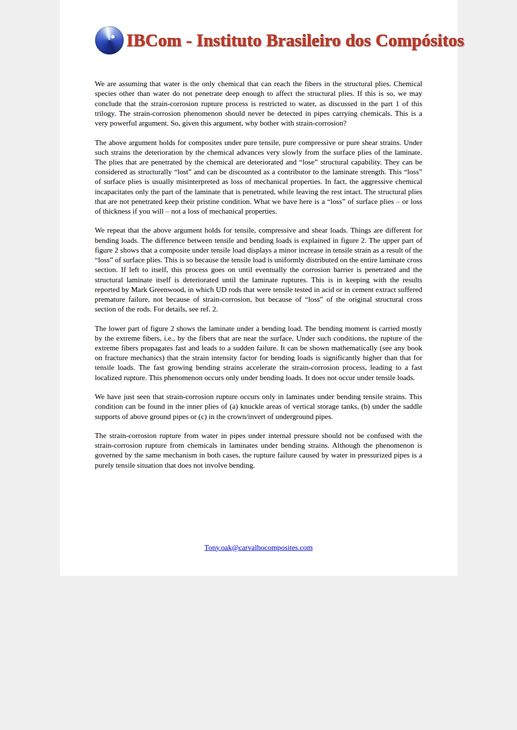IBCom - Instituto Brasileiro dos Compósitos
We are assuming that water is the only chemical that can reach the fibers in the structural plies. Chemical species other than water do not penetrate deep enough to affect the structural plies. If this is so, we may conclude that the strain-corrosion rupture process is restricted to water, as discussed in the part 1 of this trilogy. The strain-corrosion phenomenon should never be detected in pipes carrying chemicals. This is a very powerful argument. So, given this argument, why bother with strain-corrosion?
The above argument holds for composites under pure tensile, pure compressive or pure shear strains. Under such strains the deterioration by the chemical advances very slowly from the surface plies of the laminate. The plies that are penetrated by the chemical are deteriorated and “lose” structural capability. They can be considered as structurally “lost” and can be discounted as a contributor to the laminate strength. This “loss” of surface plies is usually misinterpreted as loss of mechanical properties. In fact, the aggressive chemical incapacitates only the part of the laminate that is penetrated, while leaving the rest intact. The structural plies that are not penetrated keep their pristine condition. What we have here is a “loss” of surface plies – or loss of thickness if you will – not a loss of mechanical properties.
We repeat that the above argument holds for tensile, compressive and shear loads. Things are different for bending loads. The difference between tensile and bending loads is explained in figure 2. The upper part of figure 2 shows that a composite under tensile load displays a minor increase in tensile strain as a result of the “loss” of surface plies. This is so because the tensile load is uniformly distributed on the entire laminate cross section. If left to itself, this process goes on until eventually the corrosion barrier is penetrated and the structural laminate itself is deteriorated until the laminate ruptures. This is in keeping with the results reported by Mark Greenwood, in which UD rods that were tensile tested in acid or in cement extract suffered premature failure, not because of strain-corrosion, but because of “loss” of the original structural cross section of the rods. For details, see ref. 2.
The lower part of figure 2 shows the laminate under a bending load. The bending moment is carried mostly by the extreme fibers, i.e., by the fibers that are near the surface. Under such conditions, the rupture of the extreme fibers propagates fast and leads to a sudden failure. It can be shown mathematically (see any book on fracture mechanics) that the strain intensity factor for bending loads is significantly higher than that for tensile loads. The fast growing bending strains accelerate the strain-corrosion process, leading to a fast localized rupture. This phenomenon occurs only under bending loads. It does not occur under tensile loads.
We have just seen that strain-corrosion rupture occurs only in laminates under bending tensile strains. This condition can be found in the inner plies of (a) knuckle areas of vertical storage tanks, (b) under the saddle supports of above ground pipes or (c) in the crown/invert of underground pipes.
The strain-corrosion rupture from water in pipes under internal pressure should not be confused with the strain-corrosion rupture from chemicals in laminates under bending strains. Although the phenomenon is governed by the same mechanism in both cases, the rupture failure caused by water in pressurized pipes is a purely tensile situation that does not involve bending.
Tony.oak@carvalhocomposites.com